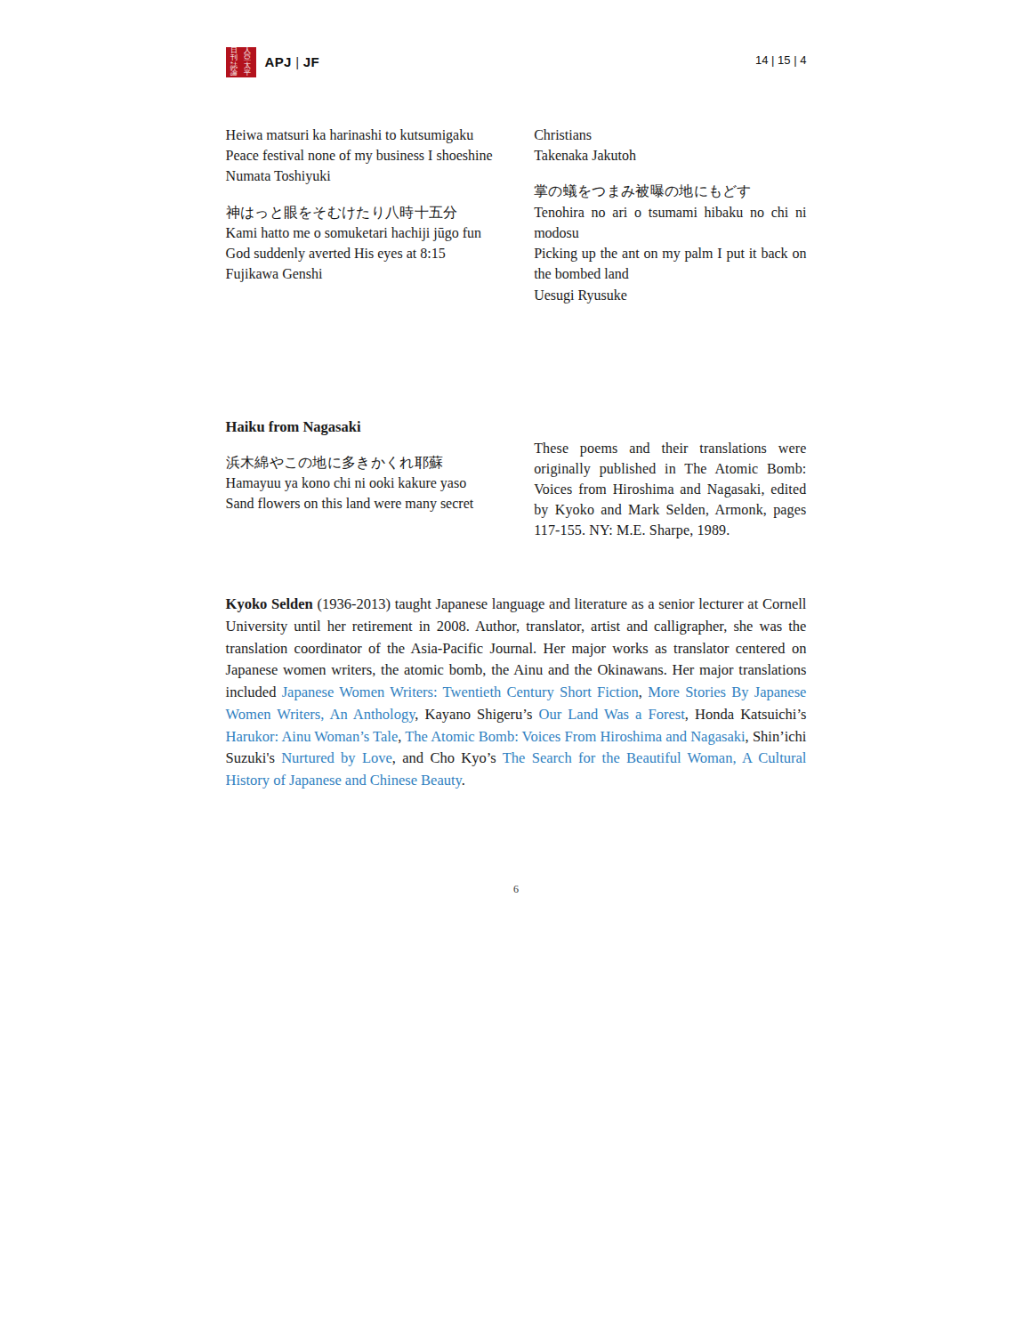日人 刊亞 誌太 論平
APJ | JF
14 | 15 | 4
Heiwa matsuri ka harinashi to kutsumigaku
Peace festival none of my business I shoeshine
Numata Toshiyuki
神はっと眼をそむけたり八時十五分
Kami hatto me o somuketari hachiji jūgo fun
God suddenly averted His eyes at 8:15
Fujikawa Genshi
Haiku from Nagasaki
浜木綿やこの地に多きかくれ耶蘇
Hamayuu ya kono chi ni ooki kakure yaso
Sand flowers on this land were many secret
Christians
Takenaka Jakutoh
掌の蟻をつまみ被曝の地にもどす
Tenohira no ari o tsumami hibaku no chi ni modosu
Picking up the ant on my palm I put it back on the bombed land
Uesugi Ryusuke
These poems and their translations were originally published in The Atomic Bomb: Voices from Hiroshima and Nagasaki, edited by Kyoko and Mark Selden, Armonk, pages 117-155. NY: M.E. Sharpe, 1989.
Kyoko Selden (1936-2013) taught Japanese language and literature as a senior lecturer at Cornell University until her retirement in 2008. Author, translator, artist and calligrapher, she was the translation coordinator of the Asia-Pacific Journal. Her major works as translator centered on Japanese women writers, the atomic bomb, the Ainu and the Okinawans. Her major translations included Japanese Women Writers: Twentieth Century Short Fiction, More Stories By Japanese Women Writers, An Anthology, Kayano Shigeru’s Our Land Was a Forest, Honda Katsuichi’s Harukor: Ainu Woman’s Tale, The Atomic Bomb: Voices From Hiroshima and Nagasaki, Shin’ichi Suzuki's Nurtured by Love, and Cho Kyo’s The Search for the Beautiful Woman, A Cultural History of Japanese and Chinese Beauty.
6